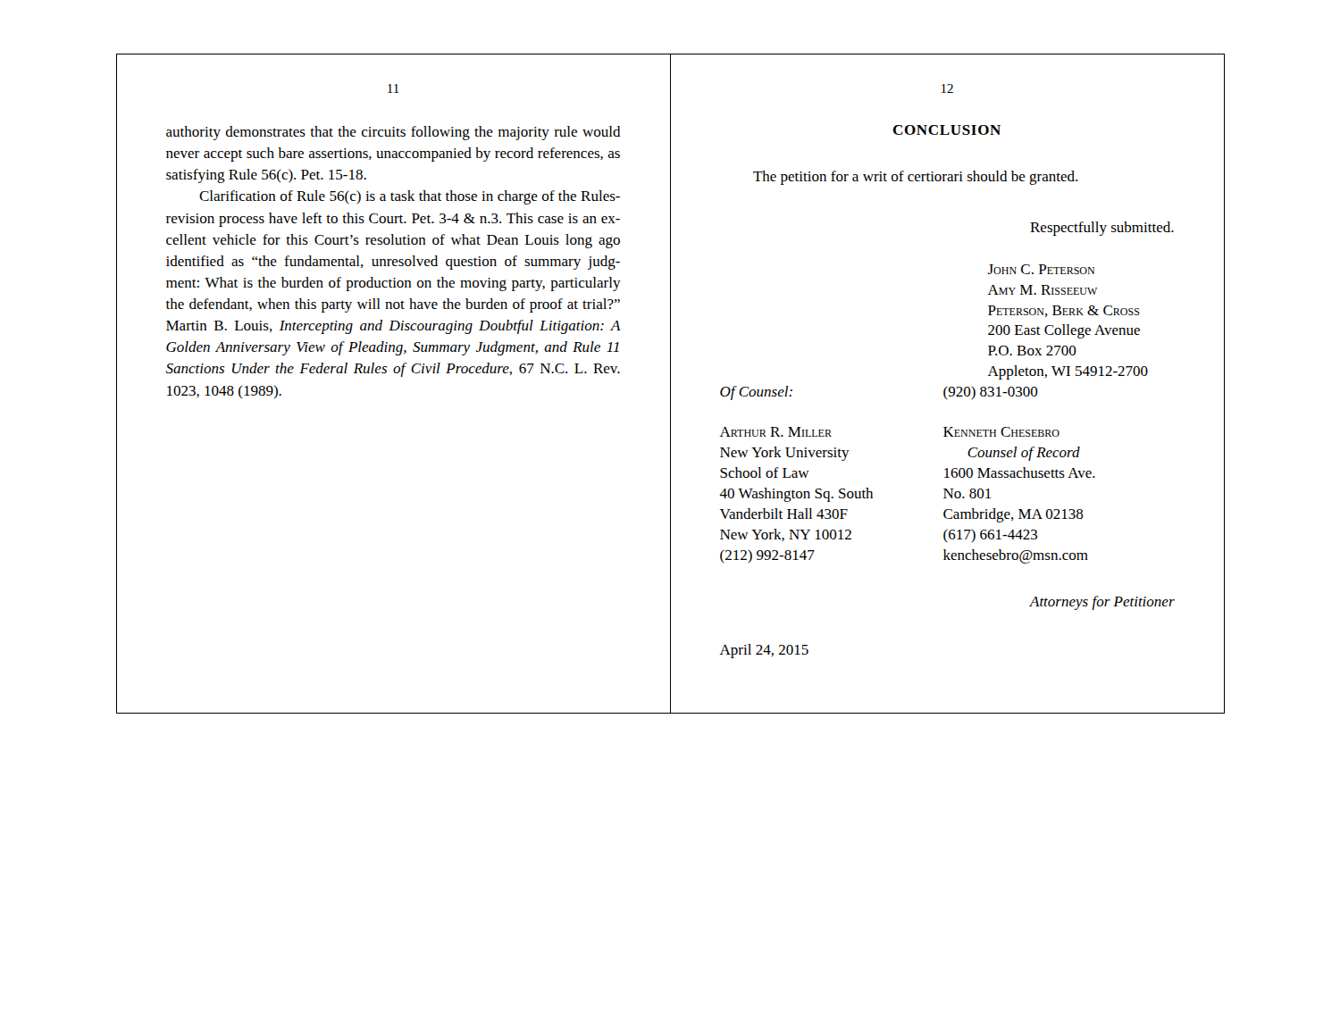11
authority demonstrates that the circuits following the majority rule would never accept such bare assertions, unaccompanied by record references, as satisfying Rule 56(c). Pet. 15-18.
Clarification of Rule 56(c) is a task that those in charge of the Rules-revision process have left to this Court. Pet. 3-4 & n.3. This case is an excellent vehicle for this Court’s resolution of what Dean Louis long ago identified as “the fundamental, unresolved question of summary judgment: What is the burden of production on the moving party, particularly the defendant, when this party will not have the burden of proof at trial?” Martin B. Louis, Intercepting and Discouraging Doubtful Litigation: A Golden Anniversary View of Pleading, Summary Judgment, and Rule 11 Sanctions Under the Federal Rules of Civil Procedure, 67 N.C. L. Rev. 1023, 1048 (1989).
12
CONCLUSION
The petition for a writ of certiorari should be granted.
Respectfully submitted.
John C. Peterson
Amy M. Risseeuw
Peterson, Berk & Cross
200 East College Avenue
P.O. Box 2700
Appleton, WI 54912-2700
Of Counsel:
(920) 831-0300
Arthur R. Miller
New York University
School of Law
40 Washington Sq. South
Vanderbilt Hall 430F
New York, NY 10012
(212) 992-8147
Kenneth Chesebro
Counsel of Record
1600 Massachusetts Ave.
No. 801
Cambridge, MA 02138
(617) 661-4423
kenchesebro@msn.com
Attorneys for Petitioner
April 24, 2015